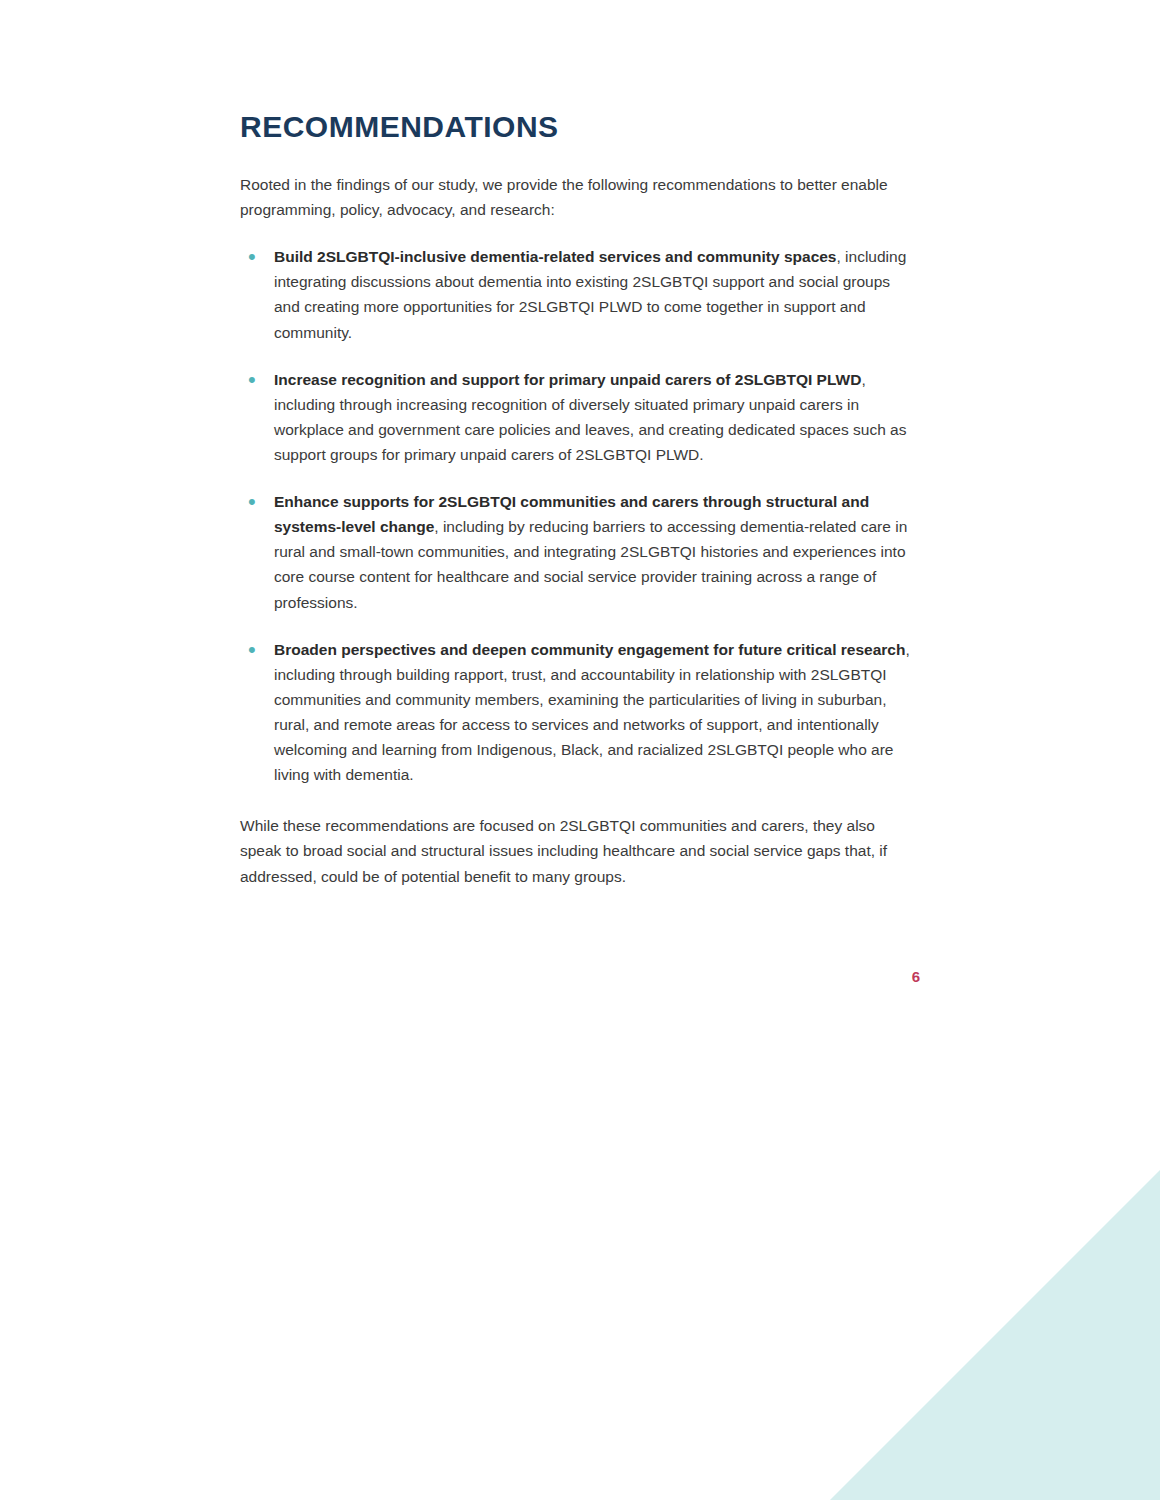Recommendations
Rooted in the findings of our study, we provide the following recommendations to better enable programming, policy, advocacy, and research:
Build 2SLGBTQI-inclusive dementia-related services and community spaces, including integrating discussions about dementia into existing 2SLGBTQI support and social groups and creating more opportunities for 2SLGBTQI PLWD to come together in support and community.
Increase recognition and support for primary unpaid carers of 2SLGBTQI PLWD, including through increasing recognition of diversely situated primary unpaid carers in workplace and government care policies and leaves, and creating dedicated spaces such as support groups for primary unpaid carers of 2SLGBTQI PLWD.
Enhance supports for 2SLGBTQI communities and carers through structural and systems-level change, including by reducing barriers to accessing dementia-related care in rural and small-town communities, and integrating 2SLGBTQI histories and experiences into core course content for healthcare and social service provider training across a range of professions.
Broaden perspectives and deepen community engagement for future critical research, including through building rapport, trust, and accountability in relationship with 2SLGBTQI communities and community members, examining the particularities of living in suburban, rural, and remote areas for access to services and networks of support, and intentionally welcoming and learning from Indigenous, Black, and racialized 2SLGBTQI people who are living with dementia.
While these recommendations are focused on 2SLGBTQI communities and carers, they also speak to broad social and structural issues including healthcare and social service gaps that, if addressed, could be of potential benefit to many groups.
6